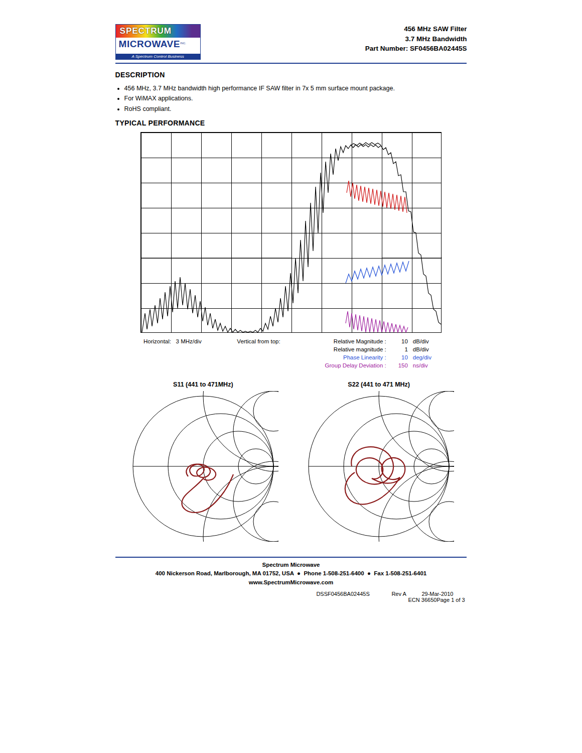SPECTRUM
MICROWAVE INC.
A Spectrum Control Business
456 MHz SAW Filter
3.7 MHz Bandwidth
Part Number: SF0456BA02445S
DESCRIPTION
456 MHz, 3.7 MHz bandwidth high performance IF SAW filter in 7x 5 mm surface mount package.
For WiMAX applications.
RoHS compliant.
TYPICAL PERFORMANCE
| Horizontal: 3 MHz/div | Vertical from top: | Relative Magnitude : | 10 | dB/div |
| | | Relative magnitude : | 1 | dB/div |
| | | Phase Linearity : | 10 | deg/div |
| | | Group Delay Deviation : | 150 | ns/div |
S11 (441 to 471MHz)
S22 (441 to 471 MHz)
Spectrum Microwave
400 Nickerson Road, Marlborough, MA 01752, USA ● Phone 1-508-251-6400 ● Fax 1-508-251-6401
www.SpectrumMicrowave.com
DSSF0456BA02445S Rev A 29-Mar-2010
ECN 36650 Page 1 of 3